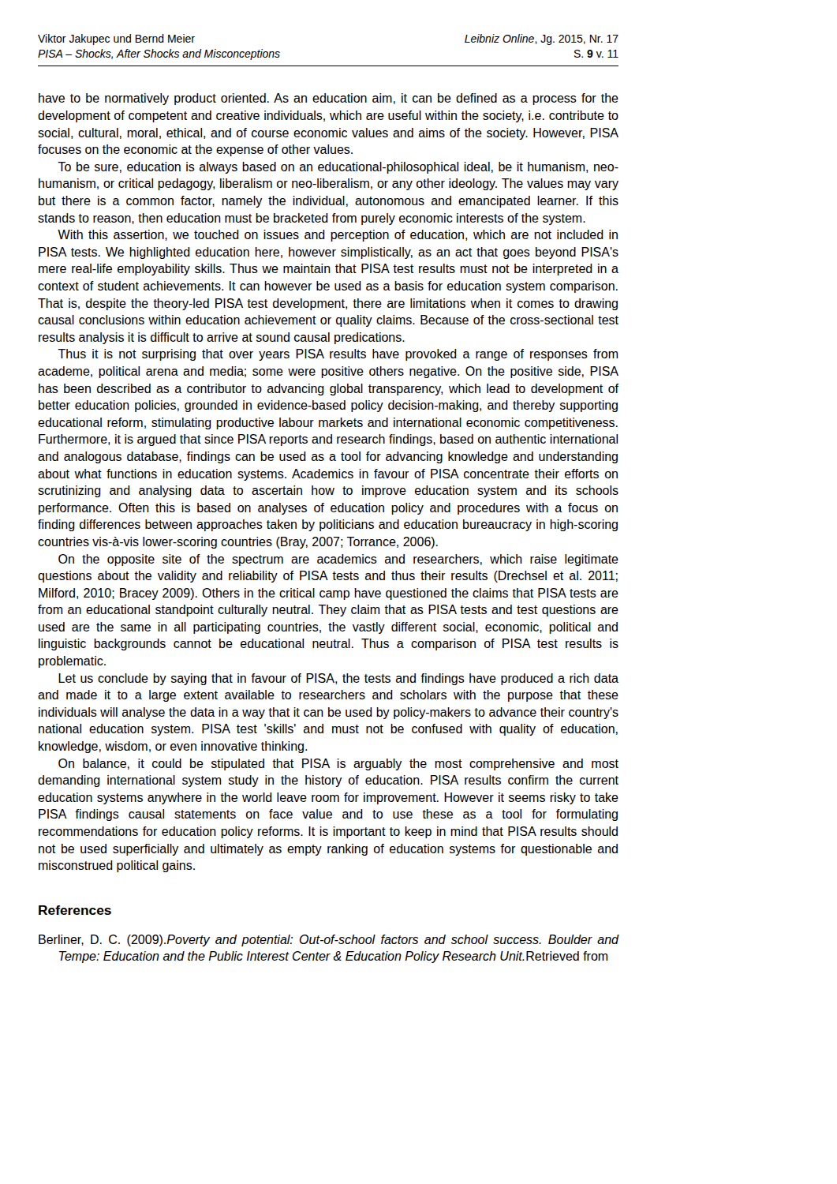Viktor Jakupec und Bernd Meier Leibniz Online, Jg. 2015, Nr. 17
PISA – Shocks, After Shocks and Misconceptions S. 9 v. 11
have to be normatively product oriented. As an education aim, it can be defined as a process for the development of competent and creative individuals, which are useful within the society, i.e. contribute to social, cultural, moral, ethical, and of course economic values and aims of the society. However, PISA focuses on the economic at the expense of other values.
To be sure, education is always based on an educational-philosophical ideal, be it humanism, neo-humanism, or critical pedagogy, liberalism or neo-liberalism, or any other ideology. The values may vary but there is a common factor, namely the individual, autonomous and emancipated learner. If this stands to reason, then education must be bracketed from purely economic interests of the system.
With this assertion, we touched on issues and perception of education, which are not included in PISA tests. We highlighted education here, however simplistically, as an act that goes beyond PISA's mere real-life employability skills. Thus we maintain that PISA test results must not be interpreted in a context of student achievements. It can however be used as a basis for education system comparison. That is, despite the theory-led PISA test development, there are limitations when it comes to drawing causal conclusions within education achievement or quality claims. Because of the cross-sectional test results analysis it is difficult to arrive at sound causal predications.
Thus it is not surprising that over years PISA results have provoked a range of responses from academe, political arena and media; some were positive others negative. On the positive side, PISA has been described as a contributor to advancing global transparency, which lead to development of better education policies, grounded in evidence-based policy decision-making, and thereby supporting educational reform, stimulating productive labour markets and international economic competitiveness. Furthermore, it is argued that since PISA reports and research findings, based on authentic international and analogous database, findings can be used as a tool for advancing knowledge and understanding about what functions in education systems. Academics in favour of PISA concentrate their efforts on scrutinizing and analysing data to ascertain how to improve education system and its schools performance. Often this is based on analyses of education policy and procedures with a focus on finding differences between approaches taken by politicians and education bureaucracy in high-scoring countries vis-à-vis lower-scoring countries (Bray, 2007; Torrance, 2006).
On the opposite site of the spectrum are academics and researchers, which raise legitimate questions about the validity and reliability of PISA tests and thus their results (Drechsel et al. 2011; Milford, 2010; Bracey 2009). Others in the critical camp have questioned the claims that PISA tests are from an educational standpoint culturally neutral. They claim that as PISA tests and test questions are used are the same in all participating countries, the vastly different social, economic, political and linguistic backgrounds cannot be educational neutral. Thus a comparison of PISA test results is problematic.
Let us conclude by saying that in favour of PISA, the tests and findings have produced a rich data and made it to a large extent available to researchers and scholars with the purpose that these individuals will analyse the data in a way that it can be used by policy-makers to advance their country's national education system. PISA test 'skills' and must not be confused with quality of education, knowledge, wisdom, or even innovative thinking.
On balance, it could be stipulated that PISA is arguably the most comprehensive and most demanding international system study in the history of education. PISA results confirm the current education systems anywhere in the world leave room for improvement. However it seems risky to take PISA findings causal statements on face value and to use these as a tool for formulating recommendations for education policy reforms. It is important to keep in mind that PISA results should not be used superficially and ultimately as empty ranking of education systems for questionable and misconstrued political gains.
References
Berliner, D. C. (2009).Poverty and potential: Out-of-school factors and school success. Boulder and Tempe: Education and the Public Interest Center & Education Policy Research Unit. Retrieved from